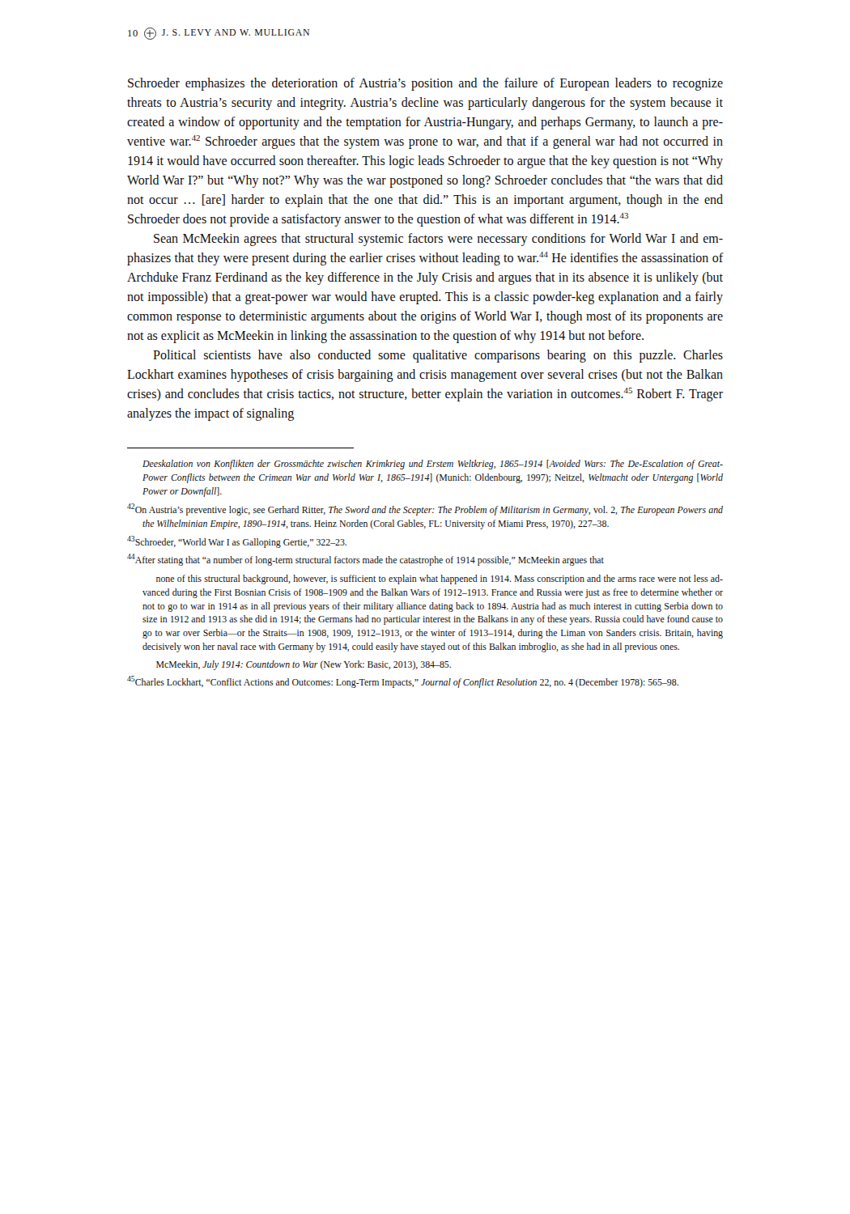10 J. S. Levy and W. Mulligan
Schroeder emphasizes the deterioration of Austria’s position and the failure of European leaders to recognize threats to Austria’s security and integrity. Austria’s decline was particularly dangerous for the system because it created a window of opportunity and the temptation for Austria-Hungary, and perhaps Germany, to launch a preventive war.42 Schroeder argues that the system was prone to war, and that if a general war had not occurred in 1914 it would have occurred soon thereafter. This logic leads Schroeder to argue that the key question is not “Why World War I?” but “Why not?” Why was the war postponed so long? Schroeder concludes that “the wars that did not occur … [are] harder to explain that the one that did.” This is an important argument, though in the end Schroeder does not provide a satisfactory answer to the question of what was different in 1914.43
Sean McMeekin agrees that structural systemic factors were necessary conditions for World War I and emphasizes that they were present during the earlier crises without leading to war.44 He identifies the assassination of Archduke Franz Ferdinand as the key difference in the July Crisis and argues that in its absence it is unlikely (but not impossible) that a great-power war would have erupted. This is a classic powder-keg explanation and a fairly common response to deterministic arguments about the origins of World War I, though most of its proponents are not as explicit as McMeekin in linking the assassination to the question of why 1914 but not before.
Political scientists have also conducted some qualitative comparisons bearing on this puzzle. Charles Lockhart examines hypotheses of crisis bargaining and crisis management over several crises (but not the Balkan crises) and concludes that crisis tactics, not structure, better explain the variation in outcomes.45 Robert F. Trager analyzes the impact of signaling
Deeskalation von Konflikten der Grossmächte zwischen Krimkrieg und Erstem Weltkrieg, 1865–1914 [Avoided Wars: The De-Escalation of Great-Power Conflicts between the Crimean War and World War I, 1865–1914] (Munich: Oldenbourg, 1997); Neitzel, Weltmacht oder Untergang [World Power or Downfall].
42On Austria’s preventive logic, see Gerhard Ritter, The Sword and the Scepter: The Problem of Militarism in Germany, vol. 2, The European Powers and the Wilhelminian Empire, 1890–1914, trans. Heinz Norden (Coral Gables, FL: University of Miami Press, 1970), 227–38.
43Schroeder, “World War I as Galloping Gertie,” 322–23.
44After stating that “a number of long-term structural factors made the catastrophe of 1914 possible,” McMeekin argues that
none of this structural background, however, is sufficient to explain what happened in 1914. Mass conscription and the arms race were not less advanced during the First Bosnian Crisis of 1908–1909 and the Balkan Wars of 1912–1913. France and Russia were just as free to determine whether or not to go to war in 1914 as in all previous years of their military alliance dating back to 1894. Austria had as much interest in cutting Serbia down to size in 1912 and 1913 as she did in 1914; the Germans had no particular interest in the Balkans in any of these years. Russia could have found cause to go to war over Serbia—or the Straits—in 1908, 1909, 1912–1913, or the winter of 1913–1914, during the Liman von Sanders crisis. Britain, having decisively won her naval race with Germany by 1914, could easily have stayed out of this Balkan imbroglio, as she had in all previous ones.
McMeekin, July 1914: Countdown to War (New York: Basic, 2013), 384–85.
45Charles Lockhart, “Conflict Actions and Outcomes: Long-Term Impacts,” Journal of Conflict Resolution 22, no. 4 (December 1978): 565–98.